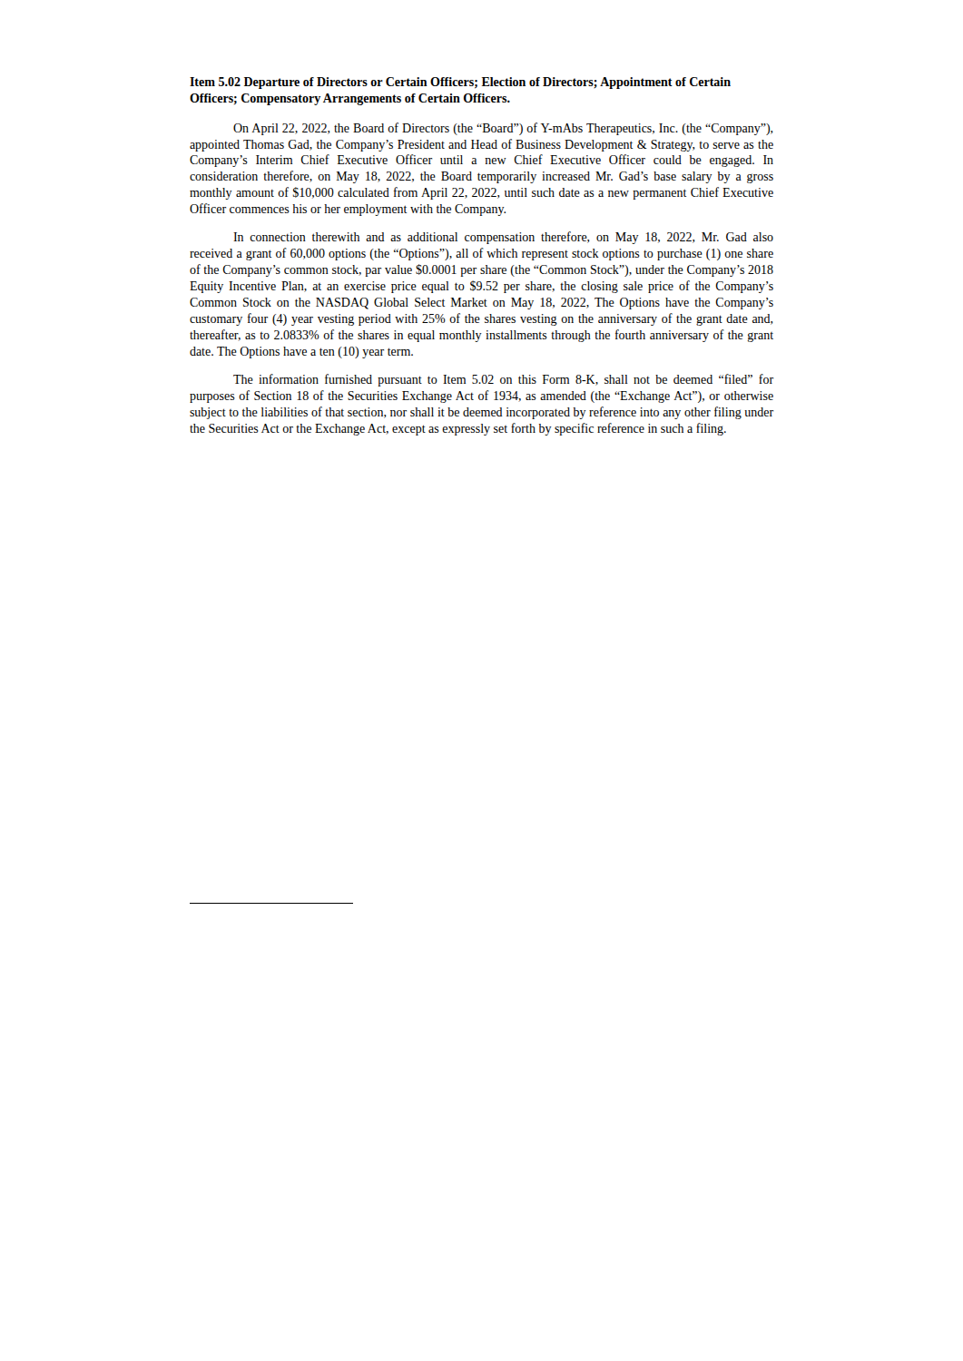Item 5.02 Departure of Directors or Certain Officers; Election of Directors; Appointment of Certain Officers; Compensatory Arrangements of Certain Officers.
On April 22, 2022, the Board of Directors (the “Board”) of Y-mAbs Therapeutics, Inc. (the “Company”), appointed Thomas Gad, the Company’s President and Head of Business Development & Strategy, to serve as the Company’s Interim Chief Executive Officer until a new Chief Executive Officer could be engaged. In consideration therefore, on May 18, 2022, the Board temporarily increased Mr. Gad’s base salary by a gross monthly amount of $10,000 calculated from April 22, 2022, until such date as a new permanent Chief Executive Officer commences his or her employment with the Company.
In connection therewith and as additional compensation therefore, on May 18, 2022, Mr. Gad also received a grant of 60,000 options (the “Options”), all of which represent stock options to purchase (1) one share of the Company’s common stock, par value $0.0001 per share (the “Common Stock”), under the Company’s 2018 Equity Incentive Plan, at an exercise price equal to $9.52 per share, the closing sale price of the Company’s Common Stock on the NASDAQ Global Select Market on May 18, 2022, The Options have the Company’s customary four (4) year vesting period with 25% of the shares vesting on the anniversary of the grant date and, thereafter, as to 2.0833% of the shares in equal monthly installments through the fourth anniversary of the grant date. The Options have a ten (10) year term.
The information furnished pursuant to Item 5.02 on this Form 8-K, shall not be deemed “filed” for purposes of Section 18 of the Securities Exchange Act of 1934, as amended (the “Exchange Act”), or otherwise subject to the liabilities of that section, nor shall it be deemed incorporated by reference into any other filing under the Securities Act or the Exchange Act, except as expressly set forth by specific reference in such a filing.